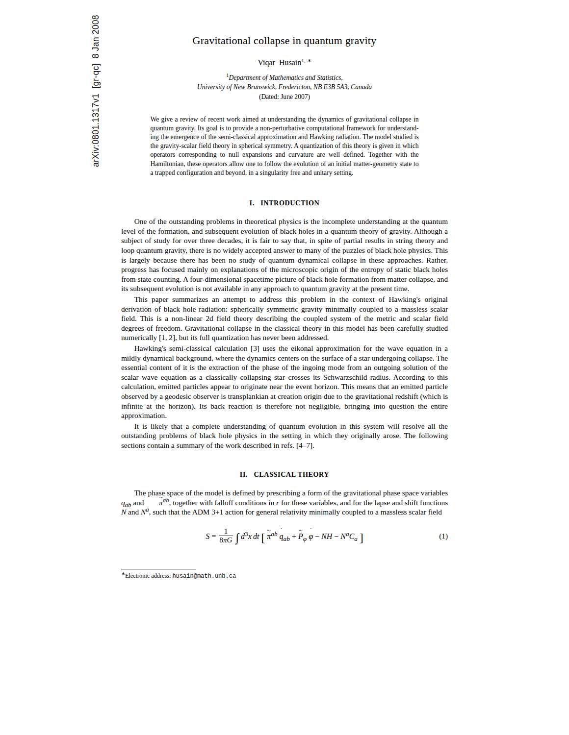arXiv:0801.1317v1 [gr-qc] 8 Jan 2008
Gravitational collapse in quantum gravity
Viqar Husain1, ∗
1Department of Mathematics and Statistics,
University of New Brunswick, Fredericton, NB E3B 5A3, Canada
(Dated: June 2007)
We give a review of recent work aimed at understanding the dynamics of gravitational collapse in quantum gravity. Its goal is to provide a non-perturbative computational framework for understand- ing the emergence of the semi-classical approximation and Hawking radiation. The model studied is the gravity-scalar field theory in spherical symmetry. A quantization of this theory is given in which operators corresponding to null expansions and curvature are well defined. Together with the Hamiltonian, these operators allow one to follow the evolution of an initial matter-geometry state to a trapped configuration and beyond, in a singularity free and unitary setting.
I. Introduction
One of the outstanding problems in theoretical physics is the incomplete understanding at the quantum level of the formation, and subsequent evolution of black holes in a quantum theory of gravity. Although a subject of study for over three decades, it is fair to say that, in spite of partial results in string theory and loop quantum gravity, there is no widely accepted answer to many of the puzzles of black hole physics. This is largely because there has been no study of quantum dynamical collapse in these approaches. Rather, progress has focused mainly on explanations of the microscopic origin of the entropy of static black holes from state counting. A four-dimensional spacetime picture of black hole formation from matter collapse, and its subsequent evolution is not available in any approach to quantum gravity at the present time.
This paper summarizes an attempt to address this problem in the context of Hawking's original derivation of black hole radiation: spherically symmetric gravity minimally coupled to a massless scalar field. This is a non-linear 2d field theory describing the coupled system of the metric and scalar field degrees of freedom. Gravitational collapse in the classical theory in this model has been carefully studied numerically [1, 2], but its full quantization has never been addressed.
Hawking's semi-classical calculation [3] uses the eikonal approximation for the wave equation in a mildly dynamical background, where the dynamics centers on the surface of a star undergoing collapse. The essential content of it is the extraction of the phase of the ingoing mode from an outgoing solution of the scalar wave equation as a classically collapsing star crosses its Schwarzschild radius. According to this calculation, emitted particles appear to originate near the event horizon. This means that an emitted particle observed by a geodesic observer is transplankian at creation origin due to the gravitational redshift (which is infinite at the horizon). Its back reaction is therefore not negligible, bringing into question the entire approximation.
It is likely that a complete understanding of quantum evolution in this system will resolve all the outstanding problems of black hole physics in the setting in which they originally arose. The following sections contain a summary of the work described in refs. [4–7].
II. Classical theory
The phase space of the model is defined by prescribing a form of the gravitational phase space variables qab and ~πab, together with falloff conditions in r for these variables, and for the lapse and shift functions N and Na, such that the ADM 3+1 action for general relativity minimally coupled to a massless scalar field
S = 18πG ∫ d3x dt [ ~πab ˙qab + ~Pφ ˙φ − NH − Na Ca ] (1)
∗Electronic address: husain@math.unb.ca